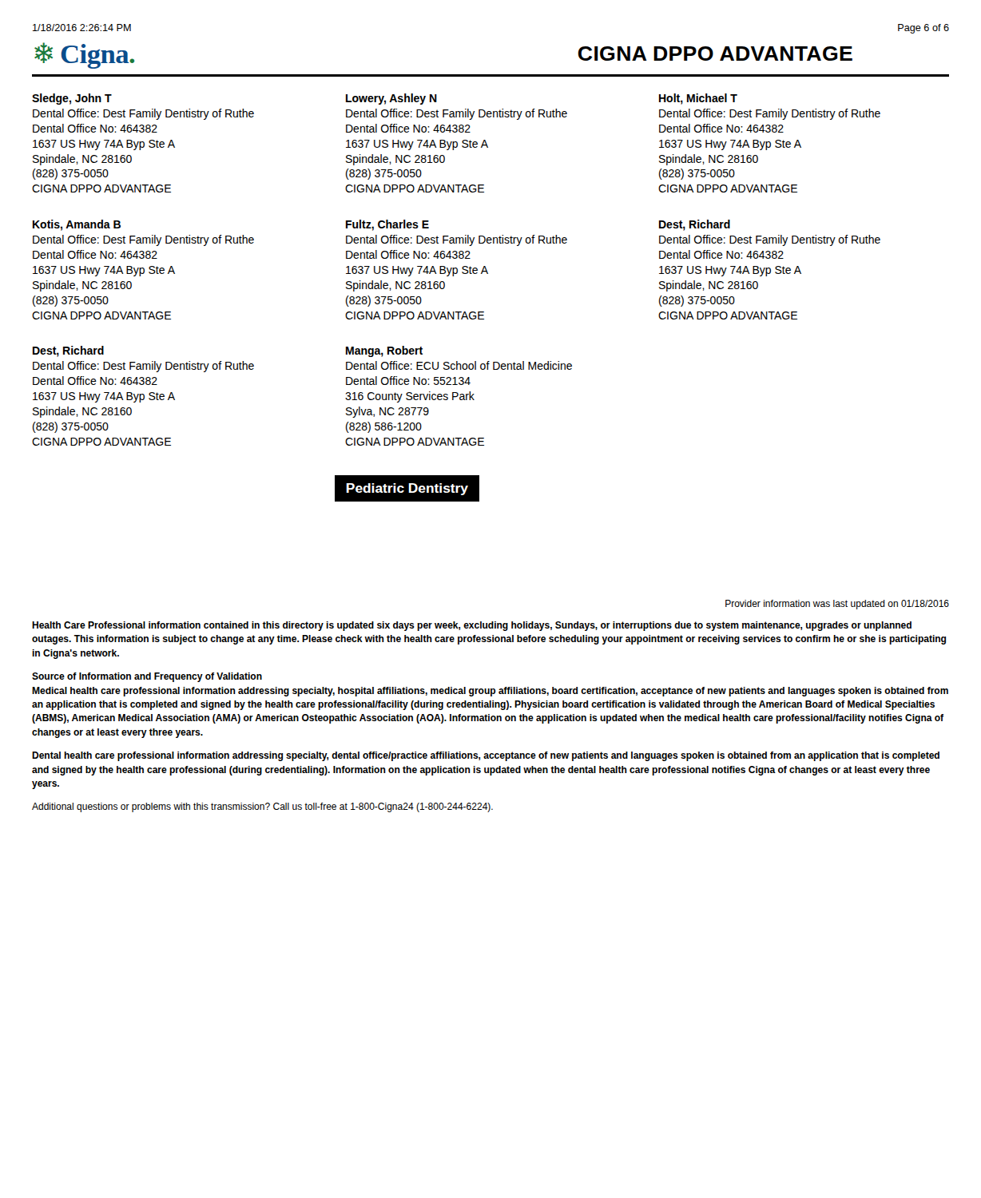1/18/2016 2:26:14 PM Page 6 of 6
❄ Cigna.
CIGNA DPPO ADVANTAGE
Sledge, John T
Dental Office: Dest Family Dentistry of Ruthe
Dental Office No: 464382
1637 US Hwy 74A Byp Ste A
Spindale, NC 28160
(828) 375-0050
CIGNA DPPO ADVANTAGE
Lowery, Ashley N
Dental Office: Dest Family Dentistry of Ruthe
Dental Office No: 464382
1637 US Hwy 74A Byp Ste A
Spindale, NC 28160
(828) 375-0050
CIGNA DPPO ADVANTAGE
Holt, Michael T
Dental Office: Dest Family Dentistry of Ruthe
Dental Office No: 464382
1637 US Hwy 74A Byp Ste A
Spindale, NC 28160
(828) 375-0050
CIGNA DPPO ADVANTAGE
Kotis, Amanda B
Dental Office: Dest Family Dentistry of Ruthe
Dental Office No: 464382
1637 US Hwy 74A Byp Ste A
Spindale, NC 28160
(828) 375-0050
CIGNA DPPO ADVANTAGE
Fultz, Charles E
Dental Office: Dest Family Dentistry of Ruthe
Dental Office No: 464382
1637 US Hwy 74A Byp Ste A
Spindale, NC 28160
(828) 375-0050
CIGNA DPPO ADVANTAGE
Dest, Richard
Dental Office: Dest Family Dentistry of Ruthe
Dental Office No: 464382
1637 US Hwy 74A Byp Ste A
Spindale, NC 28160
(828) 375-0050
CIGNA DPPO ADVANTAGE
Dest, Richard
Dental Office: Dest Family Dentistry of Ruthe
Dental Office No: 464382
1637 US Hwy 74A Byp Ste A
Spindale, NC 28160
(828) 375-0050
CIGNA DPPO ADVANTAGE
Manga, Robert
Dental Office: ECU School of Dental Medicine
Dental Office No: 552134
316 County Services Park
Sylva, NC 28779
(828) 586-1200
CIGNA DPPO ADVANTAGE
Pediatric Dentistry
Provider information was last updated on 01/18/2016
Health Care Professional information contained in this directory is updated six days per week, excluding holidays, Sundays, or interruptions due to system maintenance, upgrades or unplanned outages. This information is subject to change at any time. Please check with the health care professional before scheduling your appointment or receiving services to confirm he or she is participating in Cigna's network.
Source of Information and Frequency of Validation
Medical health care professional information addressing specialty, hospital affiliations, medical group affiliations, board certification, acceptance of new patients and languages spoken is obtained from an application that is completed and signed by the health care professional/facility (during credentialing). Physician board certification is validated through the American Board of Medical Specialties (ABMS), American Medical Association (AMA) or American Osteopathic Association (AOA). Information on the application is updated when the medical health care professional/facility notifies Cigna of changes or at least every three years.
Dental health care professional information addressing specialty, dental office/practice affiliations, acceptance of new patients and languages spoken is obtained from an application that is completed and signed by the health care professional (during credentialing). Information on the application is updated when the dental health care professional notifies Cigna of changes or at least every three years.
Additional questions or problems with this transmission? Call us toll-free at 1-800-Cigna24 (1-800-244-6224).